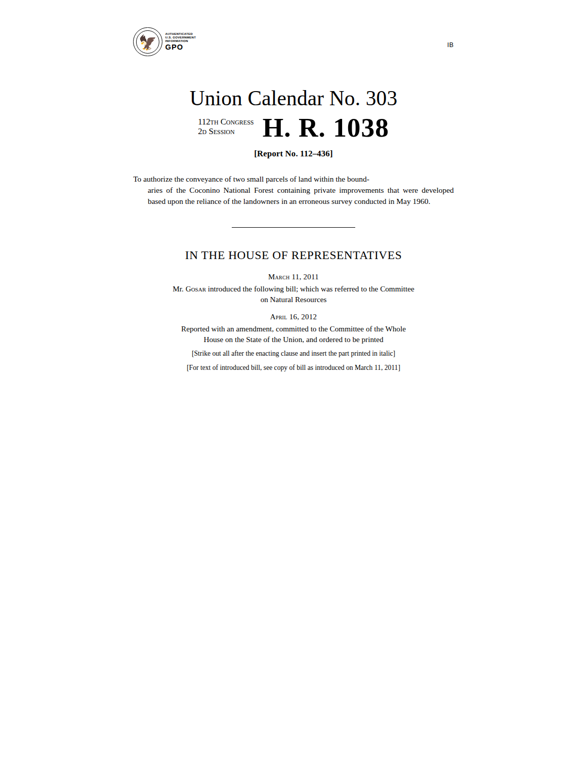🦅
Authenticated
U.S. Government
Information GPO
IB
Union Calendar No. 303
112th Congress
2d Session
H. R. 1038
[Report No. 112–436]
To authorize the conveyance of two small parcels of land within the bound- aries of the Coconino National Forest containing private improvements that were developed based upon the reliance of the landowners in an erroneous survey conducted in May 1960.
IN THE HOUSE OF REPRESENTATIVES
March 11, 2011
Mr. Gosar introduced the following bill; which was referred to the Committee
on Natural Resources
April 16, 2012
Reported with an amendment, committed to the Committee of the Whole
House on the State of the Union, and ordered to be printed
[Strike out all after the enacting clause and insert the part printed in italic]
[For text of introduced bill, see copy of bill as introduced on March 11, 2011]